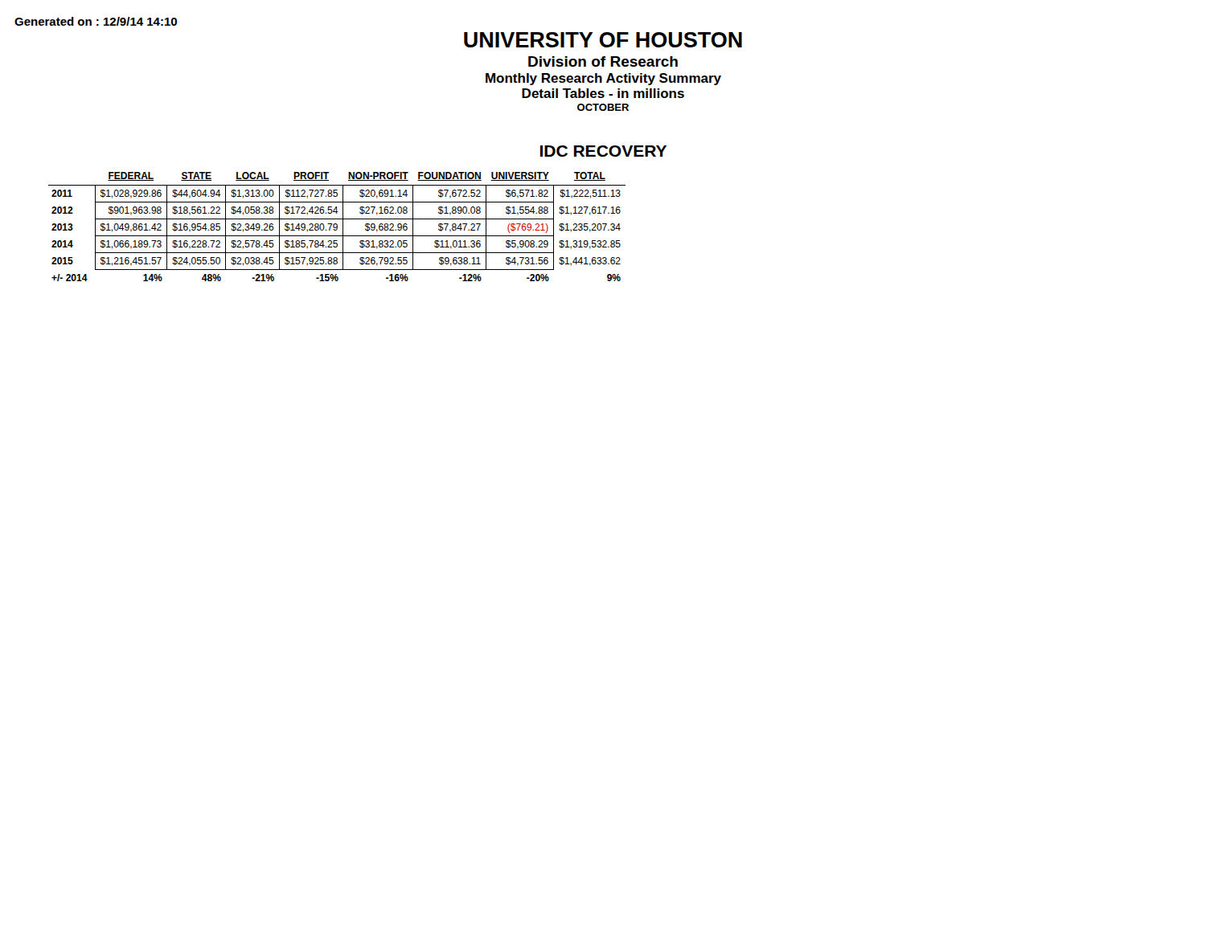Generated on : 12/9/14 14:10
UNIVERSITY OF HOUSTON
Division of Research
Monthly Research Activity Summary
Detail Tables - in millions
OCTOBER
IDC RECOVERY
| | FEDERAL | STATE | LOCAL | PROFIT | NON-PROFIT | FOUNDATION | UNIVERSITY | TOTAL |
| --- | --- | --- | --- | --- | --- | --- | --- | --- |
| 2011 | $1,028,929.86 | $44,604.94 | $1,313.00 | $112,727.85 | $20,691.14 | $7,672.52 | $6,571.82 | $1,222,511.13 |
| 2012 | $901,963.98 | $18,561.22 | $4,058.38 | $172,426.54 | $27,162.08 | $1,890.08 | $1,554.88 | $1,127,617.16 |
| 2013 | $1,049,861.42 | $16,954.85 | $2,349.26 | $149,280.79 | $9,682.96 | $7,847.27 | ($769.21) | $1,235,207.34 |
| 2014 | $1,066,189.73 | $16,228.72 | $2,578.45 | $185,784.25 | $31,832.05 | $11,011.36 | $5,908.29 | $1,319,532.85 |
| 2015 | $1,216,451.57 | $24,055.50 | $2,038.45 | $157,925.88 | $26,792.55 | $9,638.11 | $4,731.56 | $1,441,633.62 |
| +/- 2014 | 14% | 48% | -21% | -15% | -16% | -12% | -20% | 9% |